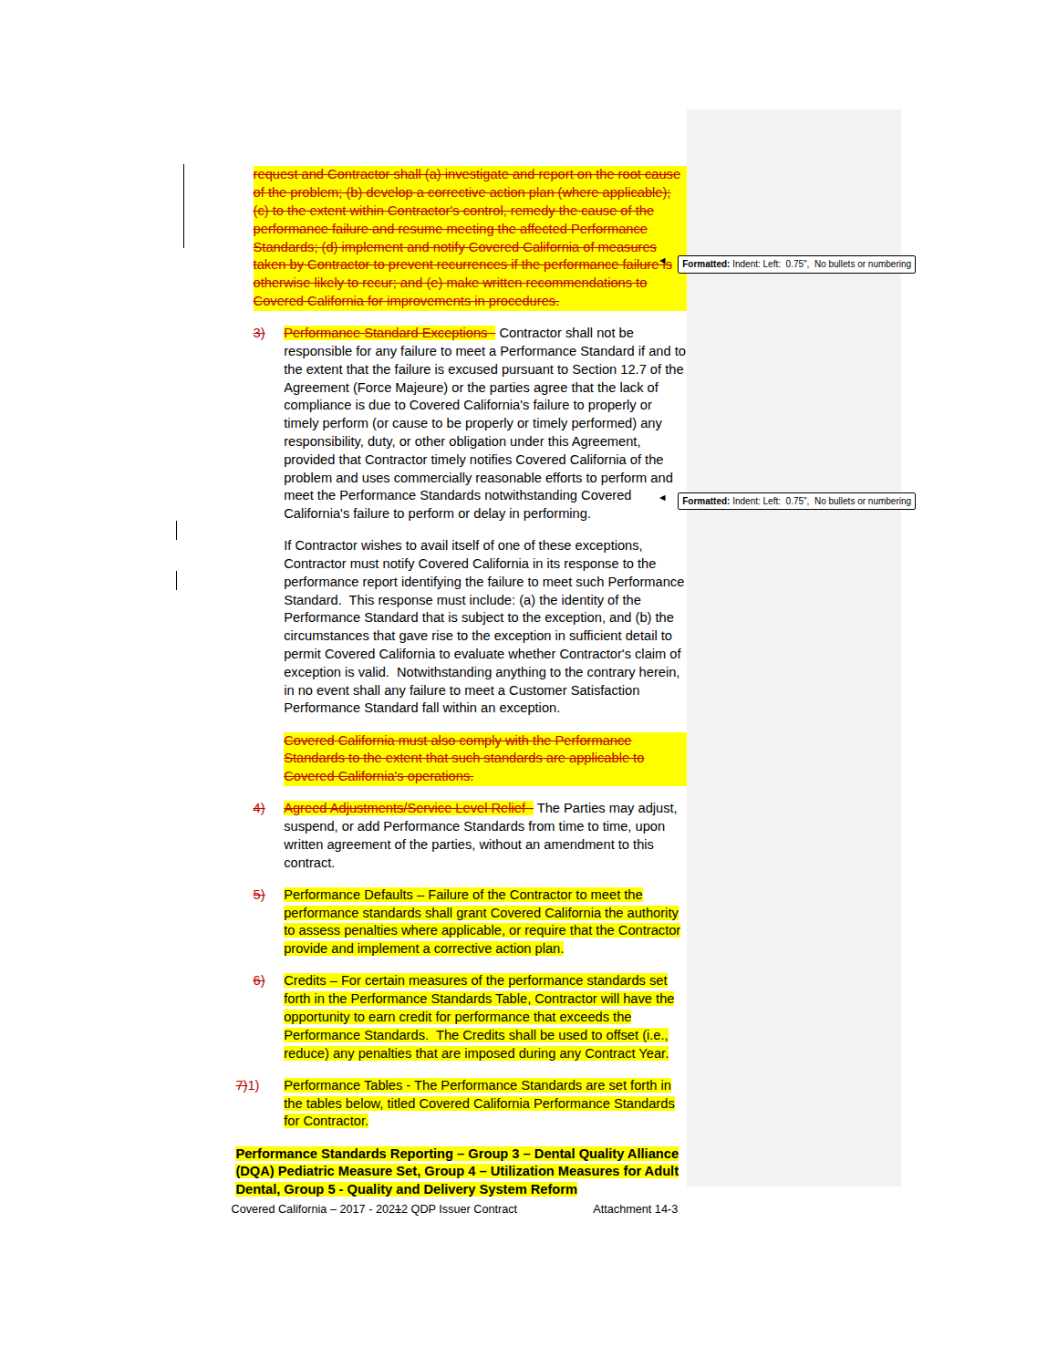Formatted: Indent: Left: 0.75", No bullets or numbering
Formatted: Indent: Left: 0.75", No bullets or numbering
◄
◄
request and Contractor shall (a) investigate and report on the root cause of the problem; (b) develop a corrective action plan (where applicable); (c) to the extent within Contractor's control, remedy the cause of the performance failure and resume meeting the affected Performance Standards; (d) implement and notify Covered California of measures taken by Contractor to prevent recurrences if the performance failure is otherwise likely to recur; and (e) make written recommendations to Covered California for improvements in procedures.
3) Performance Standard Exceptions - Contractor shall not be responsible for any failure to meet a Performance Standard if and to the extent that the failure is excused pursuant to Section 12.7 of the Agreement (Force Majeure) or the parties agree that the lack of compliance is due to Covered California's failure to properly or timely perform (or cause to be properly or timely performed) any responsibility, duty, or other obligation under this Agreement, provided that Contractor timely notifies Covered California of the problem and uses commercially reasonable efforts to perform and meet the Performance Standards notwithstanding Covered California's failure to perform or delay in performing.
If Contractor wishes to avail itself of one of these exceptions, Contractor must notify Covered California in its response to the performance report identifying the failure to meet such Performance Standard. This response must include: (a) the identity of the Performance Standard that is subject to the exception, and (b) the circumstances that gave rise to the exception in sufficient detail to permit Covered California to evaluate whether Contractor's claim of exception is valid. Notwithstanding anything to the contrary herein, in no event shall any failure to meet a Customer Satisfaction Performance Standard fall within an exception.
Covered California must also comply with the Performance Standards to the extent that such standards are applicable to Covered California's operations.
4) Agreed Adjustments/Service Level Relief - The Parties may adjust, suspend, or add Performance Standards from time to time, upon written agreement of the parties, without an amendment to this contract.
5) Performance Defaults – Failure of the Contractor to meet the performance standards shall grant Covered California the authority to assess penalties where applicable, or require that the Contractor provide and implement a corrective action plan.
6) Credits – For certain measures of the performance standards set forth in the Performance Standards Table, Contractor will have the opportunity to earn credit for performance that exceeds the Performance Standards. The Credits shall be used to offset (i.e., reduce) any penalties that are imposed during any Contract Year.
7) 1) Performance Tables - The Performance Standards are set forth in the tables below, titled Covered California Performance Standards for Contractor.
Performance Standards Reporting – Group 3 – Dental Quality Alliance (DQA) Pediatric Measure Set, Group 4 – Utilization Measures for Adult Dental, Group 5 - Quality and Delivery System Reform
Covered California – 2017 - 20212 QDP Issuer Contract Attachment 14-3